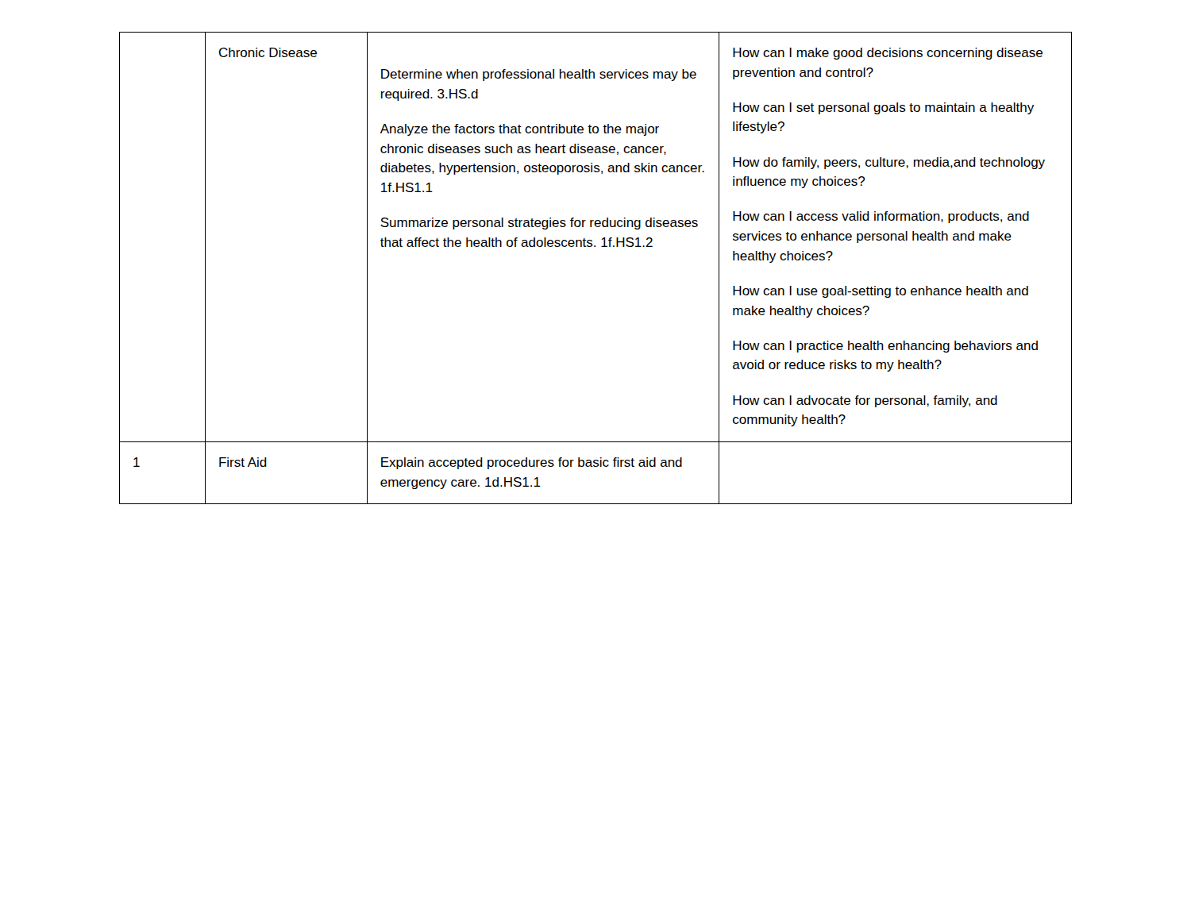| | Chronic Disease | Determine when professional health services may be required. 3.HS.d Analyze the factors that contribute to the major chronic diseases such as heart disease, cancer, diabetes, hypertension, osteoporosis, and skin cancer. 1f.HS1.1 Summarize personal strategies for reducing diseases that affect the health of adolescents. 1f.HS1.2 | How can I make good decisions concerning disease prevention and control? How can I set personal goals to maintain a healthy lifestyle? How do family, peers, culture, media,and technology influence my choices? How can I access valid information, products, and services to enhance personal health and make healthy choices? How can I use goal-setting to enhance health and make healthy choices? How can I practice health enhancing behaviors and avoid or reduce risks to my health? How can I advocate for personal, family, and community health? |
| 1 | First Aid | Explain accepted procedures for basic first aid and emergency care. 1d.HS1.1 | |